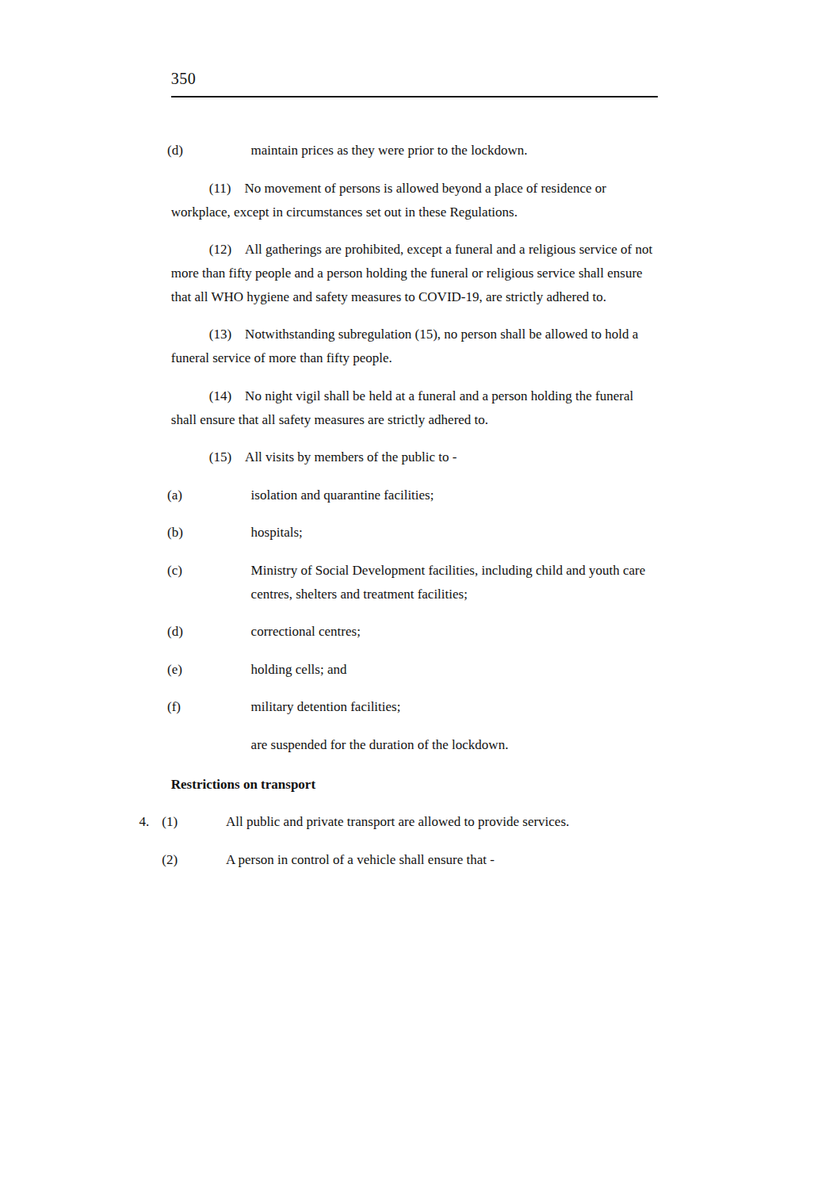350
(d) maintain prices as they were prior to the lockdown.
(11) No movement of persons is allowed beyond a place of residence or workplace, except in circumstances set out in these Regulations.
(12) All gatherings are prohibited, except a funeral and a religious service of not more than fifty people and a person holding the funeral or religious service shall ensure that all WHO hygiene and safety measures to COVID-19, are strictly adhered to.
(13) Notwithstanding subregulation (15), no person shall be allowed to hold a funeral service of more than fifty people.
(14) No night vigil shall be held at a funeral and a person holding the funeral shall ensure that all safety measures are strictly adhered to.
(15) All visits by members of the public to -
(a) isolation and quarantine facilities;
(b) hospitals;
(c) Ministry of Social Development facilities, including child and youth care centres, shelters and treatment facilities;
(d) correctional centres;
(e) holding cells; and
(f) military detention facilities;
are suspended for the duration of the lockdown.
Restrictions on transport
4.(1) All public and private transport are allowed to provide services.
(2) A person in control of a vehicle shall ensure that -